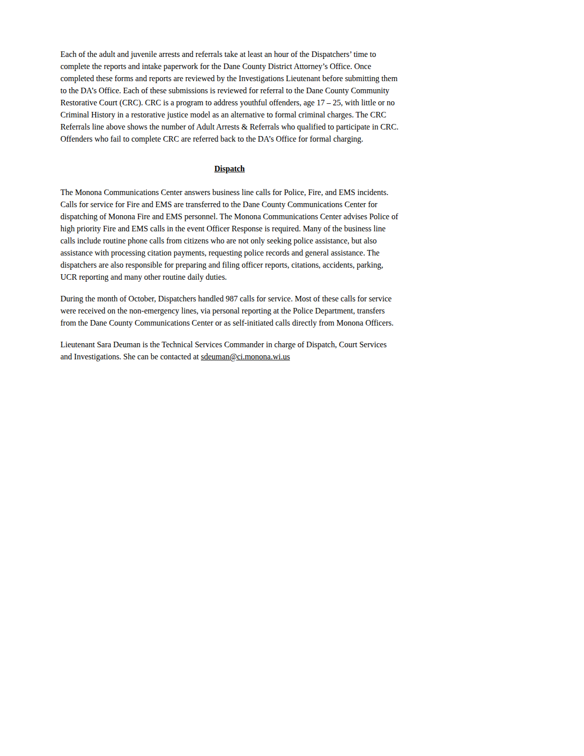Each of the adult and juvenile arrests and referrals take at least an hour of the Dispatchers’ time to complete the reports and intake paperwork for the Dane County District Attorney’s Office. Once completed these forms and reports are reviewed by the Investigations Lieutenant before submitting them to the DA’s Office. Each of these submissions is reviewed for referral to the Dane County Community Restorative Court (CRC). CRC is a program to address youthful offenders, age 17 – 25, with little or no Criminal History in a restorative justice model as an alternative to formal criminal charges. The CRC Referrals line above shows the number of Adult Arrests & Referrals who qualified to participate in CRC. Offenders who fail to complete CRC are referred back to the DA’s Office for formal charging.
Dispatch
The Monona Communications Center answers business line calls for Police, Fire, and EMS incidents. Calls for service for Fire and EMS are transferred to the Dane County Communications Center for dispatching of Monona Fire and EMS personnel. The Monona Communications Center advises Police of high priority Fire and EMS calls in the event Officer Response is required. Many of the business line calls include routine phone calls from citizens who are not only seeking police assistance, but also assistance with processing citation payments, requesting police records and general assistance. The dispatchers are also responsible for preparing and filing officer reports, citations, accidents, parking, UCR reporting and many other routine daily duties.
During the month of October, Dispatchers handled 987 calls for service. Most of these calls for service were received on the non-emergency lines, via personal reporting at the Police Department, transfers from the Dane County Communications Center or as self-initiated calls directly from Monona Officers.
Lieutenant Sara Deuman is the Technical Services Commander in charge of Dispatch, Court Services and Investigations. She can be contacted at sdeuman@ci.monona.wi.us